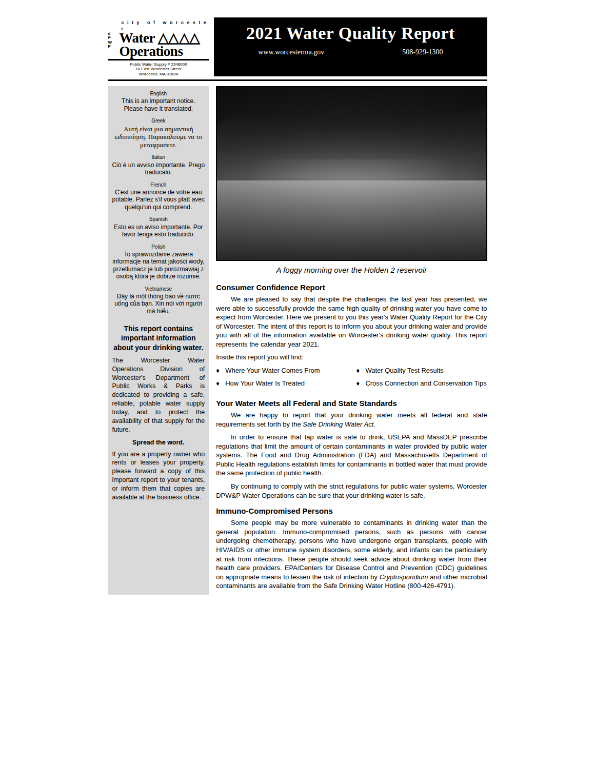c i t y o f w o r c e s t e r
d
P
W
P
Water △△△△
Operations
Public Water Supply # 2348000
18 East Worcester Street
Worcester, MA 01604
2021 Water Quality Report
www.worcesterma.gov 508-929-1300
English
This is an important notice. Please have it translated.
Greek
Αυτή είναι μια σημαντική ειδοποίηση. Παρακαλουμε να το μεταφρασετε.
Italian
Ciò è un avviso importante. Prego traducalo.
French
C'est une annonce de votre eau potable. Parlez s'il vous plaît avec quelqu'un qui comprend.
Spanish
Esto es un aviso importante. Por favor tenga esto traducido.
Polish
To sprawozdanie zawiera informacje na temat jakości wody, przetłumacz je lub porozmawiaj z osobą która je dobrze rozumie.
Vietnamese
Đây là một thông báo về nước uống của bạn. Xin nói với người mà hiểu.
This report contains important information about your drinking water.
The Worcester Water Operations Division of Worcester's Department of Public Works & Parks is dedicated to providing a safe, reliable, potable water supply today, and to protect the availability of that supply for the future.
Spread the word.
If you are a property owner who rents or leases your property, please forward a copy of this important report to your tenants, or inform them that copies are available at the business office.
A foggy morning over the Holden 2 reservoir
Consumer Confidence Report
We are pleased to say that despite the challenges the last year has presented, we were able to successfully provide the same high quality of drinking water you have come to expect from Worcester. Here we present to you this year's Water Quality Report for the City of Worcester. The intent of this report is to inform you about your drinking water and provide you with all of the information available on Worcester's drinking water quality. This report represents the calendar year 2021.
Inside this report you will find:
Where Your Water Comes From
How Your Water Is Treated
Water Quality Test Results
Cross Connection and Conservation Tips
Your Water Meets all Federal and State Standards
We are happy to report that your drinking water meets all federal and state requirements set forth by the Safe Drinking Water Act.
In order to ensure that tap water is safe to drink, USEPA and MassDEP prescribe regulations that limit the amount of certain contaminants in water provided by public water systems. The Food and Drug Administration (FDA) and Massachusetts Department of Public Health regulations establish limits for contaminants in bottled water that must provide the same protection of public health.
By continuing to comply with the strict regulations for public water systems, Worcester DPW&P Water Operations can be sure that your drinking water is safe.
Immuno-Compromised Persons
Some people may be more vulnerable to contaminants in drinking water than the general population. Immuno-compromised persons, such as persons with cancer undergoing chemotherapy, persons who have undergone organ transplants, people with HIV/AIDS or other immune system disorders, some elderly, and infants can be particularly at risk from infections. These people should seek advice about drinking water from their health care providers. EPA/Centers for Disease Control and Prevention (CDC) guidelines on appropriate means to lessen the risk of infection by Cryptosporidium and other microbial contaminants are available from the Safe Drinking Water Hotline (800-426-4791).